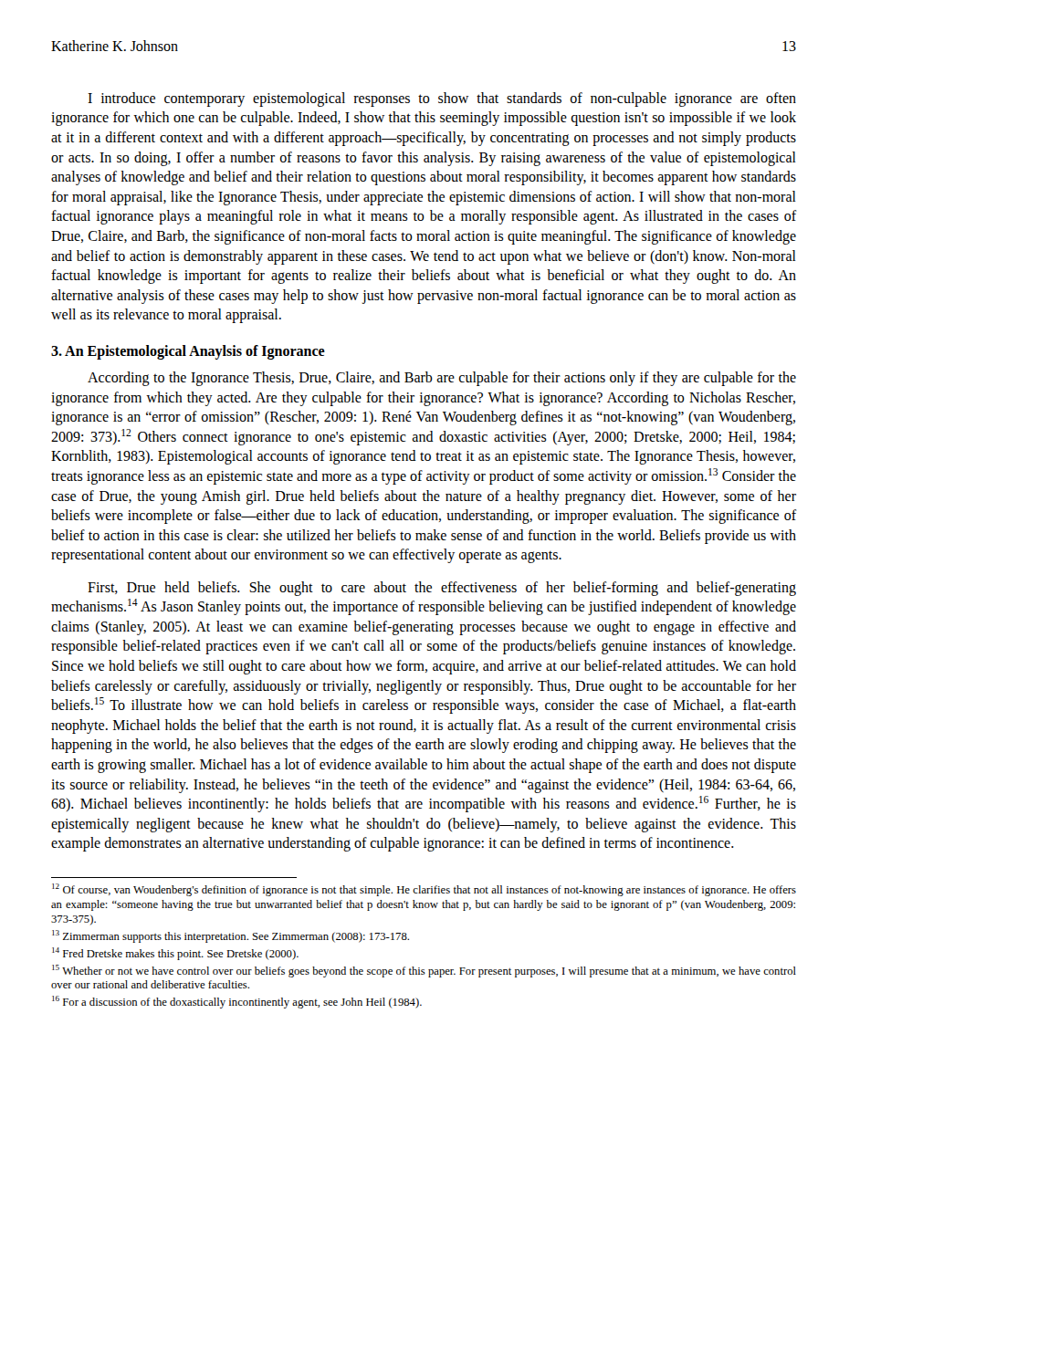Katherine K. Johnson 13
I introduce contemporary epistemological responses to show that standards of non-culpable ignorance are often ignorance for which one can be culpable. Indeed, I show that this seemingly impossible question isn't so impossible if we look at it in a different context and with a different approach—specifically, by concentrating on processes and not simply products or acts. In so doing, I offer a number of reasons to favor this analysis. By raising awareness of the value of epistemological analyses of knowledge and belief and their relation to questions about moral responsibility, it becomes apparent how standards for moral appraisal, like the Ignorance Thesis, under appreciate the epistemic dimensions of action. I will show that non-moral factual ignorance plays a meaningful role in what it means to be a morally responsible agent. As illustrated in the cases of Drue, Claire, and Barb, the significance of non-moral facts to moral action is quite meaningful. The significance of knowledge and belief to action is demonstrably apparent in these cases. We tend to act upon what we believe or (don't) know. Non-moral factual knowledge is important for agents to realize their beliefs about what is beneficial or what they ought to do. An alternative analysis of these cases may help to show just how pervasive non-moral factual ignorance can be to moral action as well as its relevance to moral appraisal.
3. An Epistemological Anaylsis of Ignorance
According to the Ignorance Thesis, Drue, Claire, and Barb are culpable for their actions only if they are culpable for the ignorance from which they acted. Are they culpable for their ignorance? What is ignorance? According to Nicholas Rescher, ignorance is an “error of omission” (Rescher, 2009: 1). René Van Woudenberg defines it as “not-knowing” (van Woudenberg, 2009: 373).12 Others connect ignorance to one's epistemic and doxastic activities (Ayer, 2000; Dretske, 2000; Heil, 1984; Kornblith, 1983). Epistemological accounts of ignorance tend to treat it as an epistemic state. The Ignorance Thesis, however, treats ignorance less as an epistemic state and more as a type of activity or product of some activity or omission.13 Consider the case of Drue, the young Amish girl. Drue held beliefs about the nature of a healthy pregnancy diet. However, some of her beliefs were incomplete or false—either due to lack of education, understanding, or improper evaluation. The significance of belief to action in this case is clear: she utilized her beliefs to make sense of and function in the world. Beliefs provide us with representational content about our environment so we can effectively operate as agents.
First, Drue held beliefs. She ought to care about the effectiveness of her belief-forming and belief-generating mechanisms.14 As Jason Stanley points out, the importance of responsible believing can be justified independent of knowledge claims (Stanley, 2005). At least we can examine belief-generating processes because we ought to engage in effective and responsible belief-related practices even if we can't call all or some of the products/beliefs genuine instances of knowledge. Since we hold beliefs we still ought to care about how we form, acquire, and arrive at our belief-related attitudes. We can hold beliefs carelessly or carefully, assiduously or trivially, negligently or responsibly. Thus, Drue ought to be accountable for her beliefs.15 To illustrate how we can hold beliefs in careless or responsible ways, consider the case of Michael, a flat-earth neophyte. Michael holds the belief that the earth is not round, it is actually flat. As a result of the current environmental crisis happening in the world, he also believes that the edges of the earth are slowly eroding and chipping away. He believes that the earth is growing smaller. Michael has a lot of evidence available to him about the actual shape of the earth and does not dispute its source or reliability. Instead, he believes “in the teeth of the evidence” and “against the evidence” (Heil, 1984: 63-64, 66, 68). Michael believes incontinently: he holds beliefs that are incompatible with his reasons and evidence.16 Further, he is epistemically negligent because he knew what he shouldn't do (believe)—namely, to believe against the evidence. This example demonstrates an alternative understanding of culpable ignorance: it can be defined in terms of incontinence.
12 Of course, van Woudenberg's definition of ignorance is not that simple. He clarifies that not all instances of not-knowing are instances of ignorance. He offers an example: “someone having the true but unwarranted belief that p doesn't know that p, but can hardly be said to be ignorant of p” (van Woudenberg, 2009: 373-375).
13 Zimmerman supports this interpretation. See Zimmerman (2008): 173-178.
14 Fred Dretske makes this point. See Dretske (2000).
15 Whether or not we have control over our beliefs goes beyond the scope of this paper. For present purposes, I will presume that at a minimum, we have control over our rational and deliberative faculties.
16 For a discussion of the doxastically incontinently agent, see John Heil (1984).